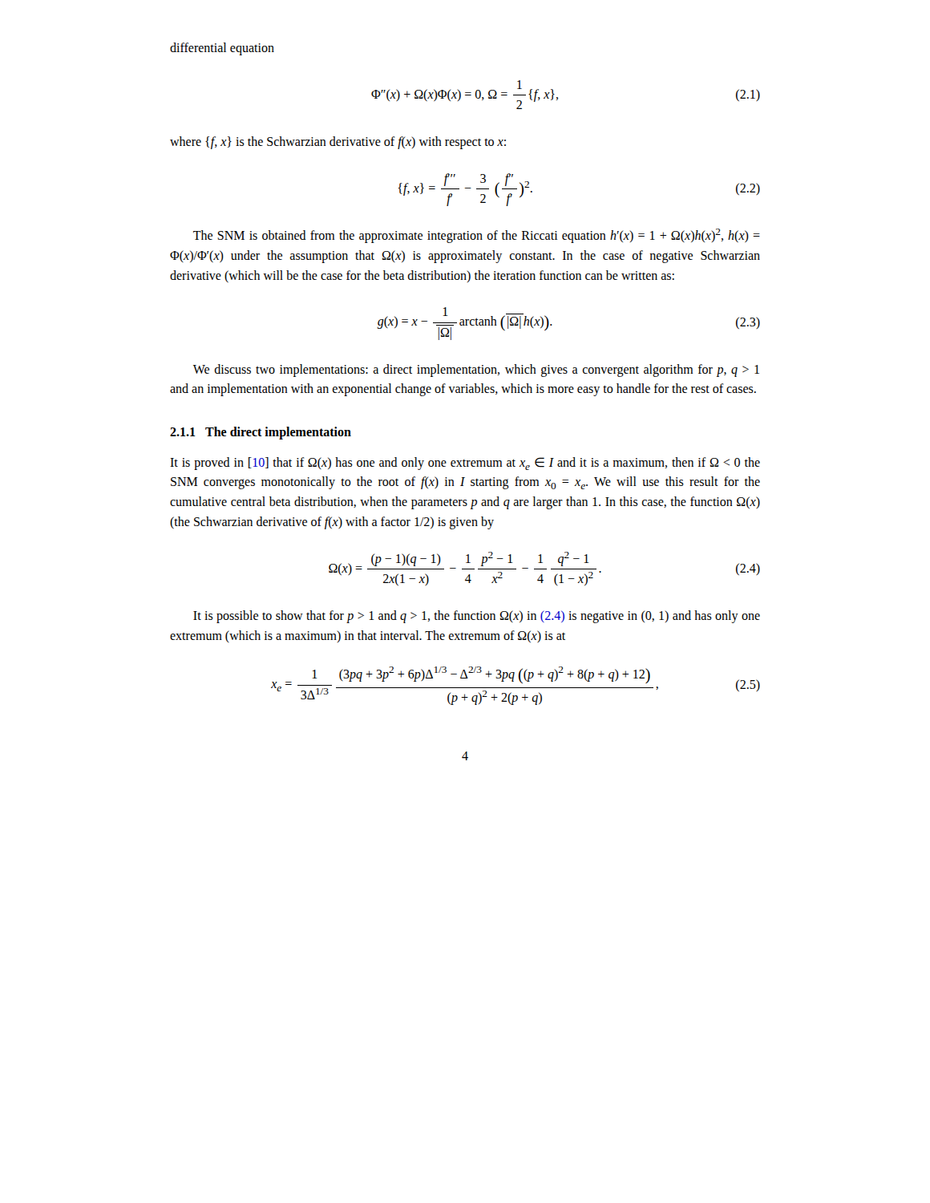differential equation
Φ″(x) + Ω(x)Φ(x) = 0, Ω = 12{f, x},
(2.1)
where {f, x} is the Schwarzian derivative of f(x) with respect to x:
{f, x} = f′′′f′ − 32 (f″f′)2.
(2.2)
The SNM is obtained from the approximate integration of the Riccati equation h′(x) = 1 + Ω(x)h(x)2, h(x) = Φ(x)/Φ′(x) under the assumption that Ω(x) is approximately constant. In the case of negative Schwarzian derivative (which will be the case for the beta distribution) the iteration function can be written as:
g(x) = x − 1|Ω|arctanh (|Ω|h(x)).
(2.3)
We discuss two implementations: a direct implementation, which gives a convergent algorithm for p, q > 1 and an implementation with an exponential change of variables, which is more easy to handle for the rest of cases.
2.1.1 The direct implementation
It is proved in [10] that if Ω(x) has one and only one extremum at xe ∈ I and it is a maximum, then if Ω < 0 the SNM converges monotonically to the root of f(x) in I starting from x0 = xe. We will use this result for the cumulative central beta distribution, when the parameters p and q are larger than 1. In this case, the function Ω(x) (the Schwarzian derivative of f(x) with a factor 1/2) is given by
Ω(x) = (p − 1)(q − 1) 2x(1 − x) − 14 p2 − 1 x2 − 14 q2 − 1(1 − x)2.
(2.4)
It is possible to show that for p > 1 and q > 1, the function Ω(x) in (2.4) is negative in (0, 1) and has only one extremum (which is a maximum) in that interval. The extremum of Ω(x) is at
xe = 13Δ1/3(3pq + 3p2 + 6p)Δ1/3 − Δ2/3 + 3pq ((p + q)2 + 8(p + q) + 12)(p + q)2 + 2(p + q),
(2.5)
4